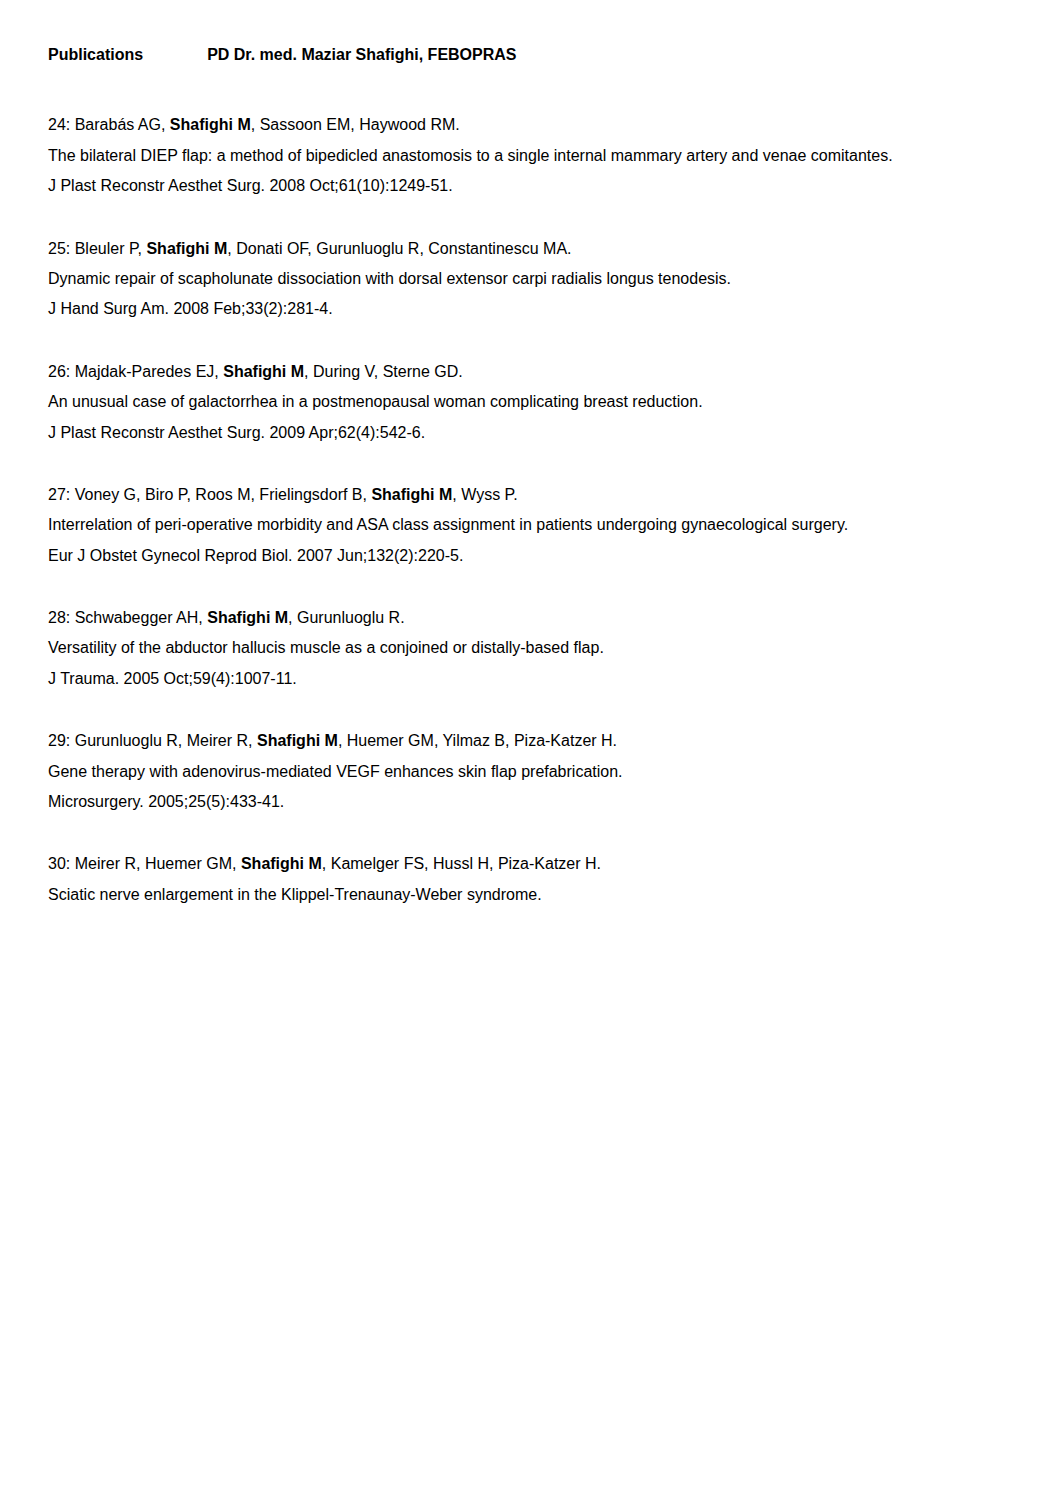Publications PD Dr. med. Maziar Shafighi, FEBOPRAS
24: Barabás AG, Shafighi M, Sassoon EM, Haywood RM. The bilateral DIEP flap: a method of bipedicled anastomosis to a single internal mammary artery and venae comitantes. J Plast Reconstr Aesthet Surg. 2008 Oct;61(10):1249-51.
25: Bleuler P, Shafighi M, Donati OF, Gurunluoglu R, Constantinescu MA. Dynamic repair of scapholunate dissociation with dorsal extensor carpi radialis longus tenodesis. J Hand Surg Am. 2008 Feb;33(2):281-4.
26: Majdak-Paredes EJ, Shafighi M, During V, Sterne GD. An unusual case of galactorrhea in a postmenopausal woman complicating breast reduction. J Plast Reconstr Aesthet Surg. 2009 Apr;62(4):542-6.
27: Voney G, Biro P, Roos M, Frielingsdorf B, Shafighi M, Wyss P. Interrelation of peri-operative morbidity and ASA class assignment in patients undergoing gynaecological surgery. Eur J Obstet Gynecol Reprod Biol. 2007 Jun;132(2):220-5.
28: Schwabegger AH, Shafighi M, Gurunluoglu R. Versatility of the abductor hallucis muscle as a conjoined or distally-based flap. J Trauma. 2005 Oct;59(4):1007-11.
29: Gurunluoglu R, Meirer R, Shafighi M, Huemer GM, Yilmaz B, Piza-Katzer H. Gene therapy with adenovirus-mediated VEGF enhances skin flap prefabrication. Microsurgery. 2005;25(5):433-41.
30: Meirer R, Huemer GM, Shafighi M, Kamelger FS, Hussl H, Piza-Katzer H. Sciatic nerve enlargement in the Klippel-Trenaunay-Weber syndrome.